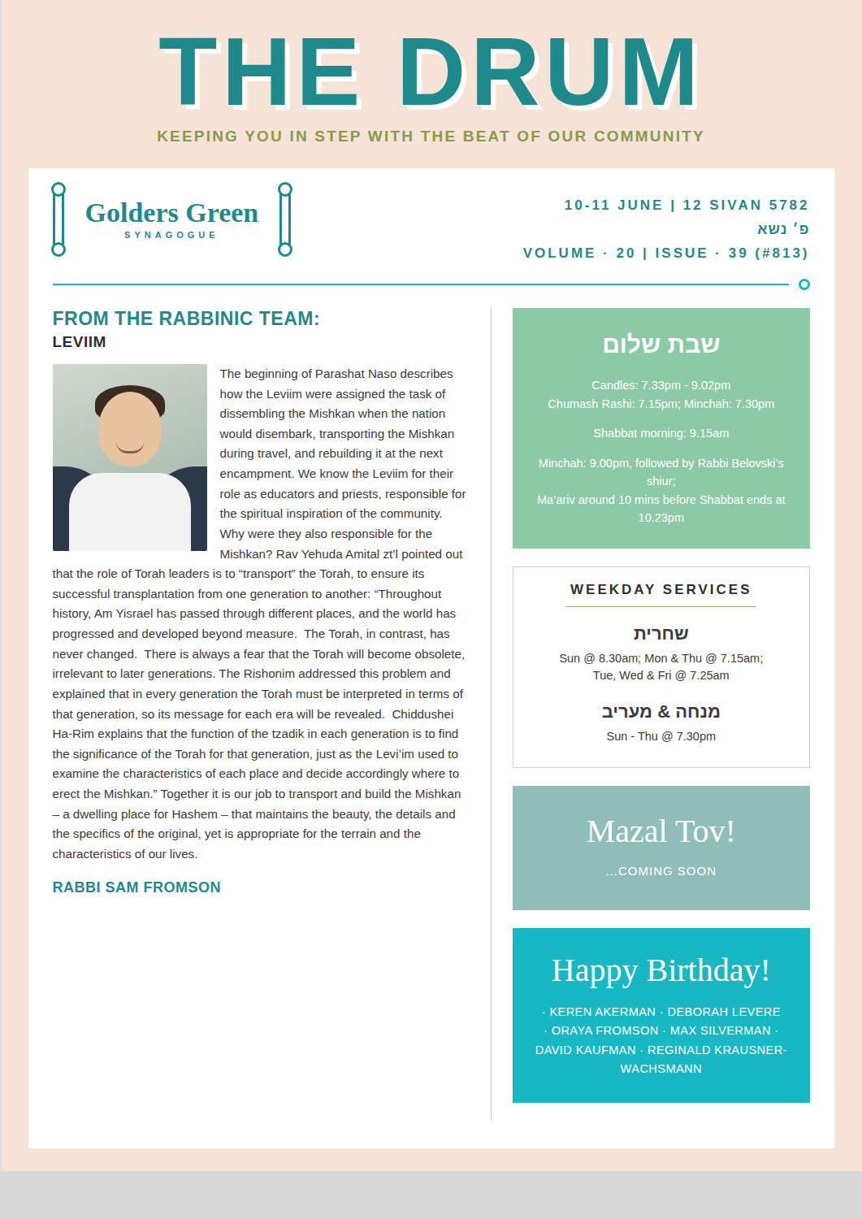THE DRUM
Keeping you in step with the beat of our community
Golders Green
SYNAGOGUE
10-11 JUNE | 12 SIVAN 5782
פ׳ נשא
VOLUME · 20 | ISSUE · 39 (#813)
From the Rabbinic Team:
Leviim
The beginning of Parashat Naso describes how the Leviim were assigned the task of dissembling the Mishkan when the nation would disembark, transporting the Mishkan during travel, and rebuilding it at the next encampment. We know the Leviim for their role as educators and priests, responsible for the spiritual inspiration of the community. Why were they also responsible for the Mishkan? Rav Yehuda Amital zt’l pointed out that the role of Torah leaders is to “transport” the Torah, to ensure its successful transplantation from one generation to another: “Throughout history, Am Yisrael has passed through different places, and the world has progressed and developed beyond measure. The Torah, in contrast, has never changed. There is always a fear that the Torah will become obsolete, irrelevant to later generations. The Rishonim addressed this problem and explained that in every generation the Torah must be interpreted in terms of that generation, so its message for each era will be revealed. Chiddushei Ha-Rim explains that the function of the tzadik in each generation is to find the significance of the Torah for that generation, just as the Levi’im used to examine the characteristics of each place and decide accordingly where to erect the Mishkan.” Together it is our job to transport and build the Mishkan – a dwelling place for Hashem – that maintains the beauty, the details and the specifics of the original, yet is appropriate for the terrain and the characteristics of our lives.
Rabbi Sam Fromson
שבת שלום
Candles: 7.33pm - 9.02pm
Chumash Rashi: 7.15pm; Minchah: 7.30pm
Shabbat morning: 9.15am
Minchah: 9.00pm, followed by Rabbi Belovski’s shiur;
Ma’ariv around 10 mins before Shabbat ends at 10.23pm
Weekday Services
שחרית
Sun @ 8.30am; Mon & Thu @ 7.15am;
Tue, Wed & Fri @ 7.25am
מנחה & מעריב
Sun - Thu @ 7.30pm
Mazal Tov!
...COMING SOON
Happy Birthday!
· KEREN AKERMAN · DEBORAH LEVERE
· ORAYA FROMSON · MAX SILVERMAN · DAVID KAUFMAN · REGINALD KRAUSNER-WACHSMANN